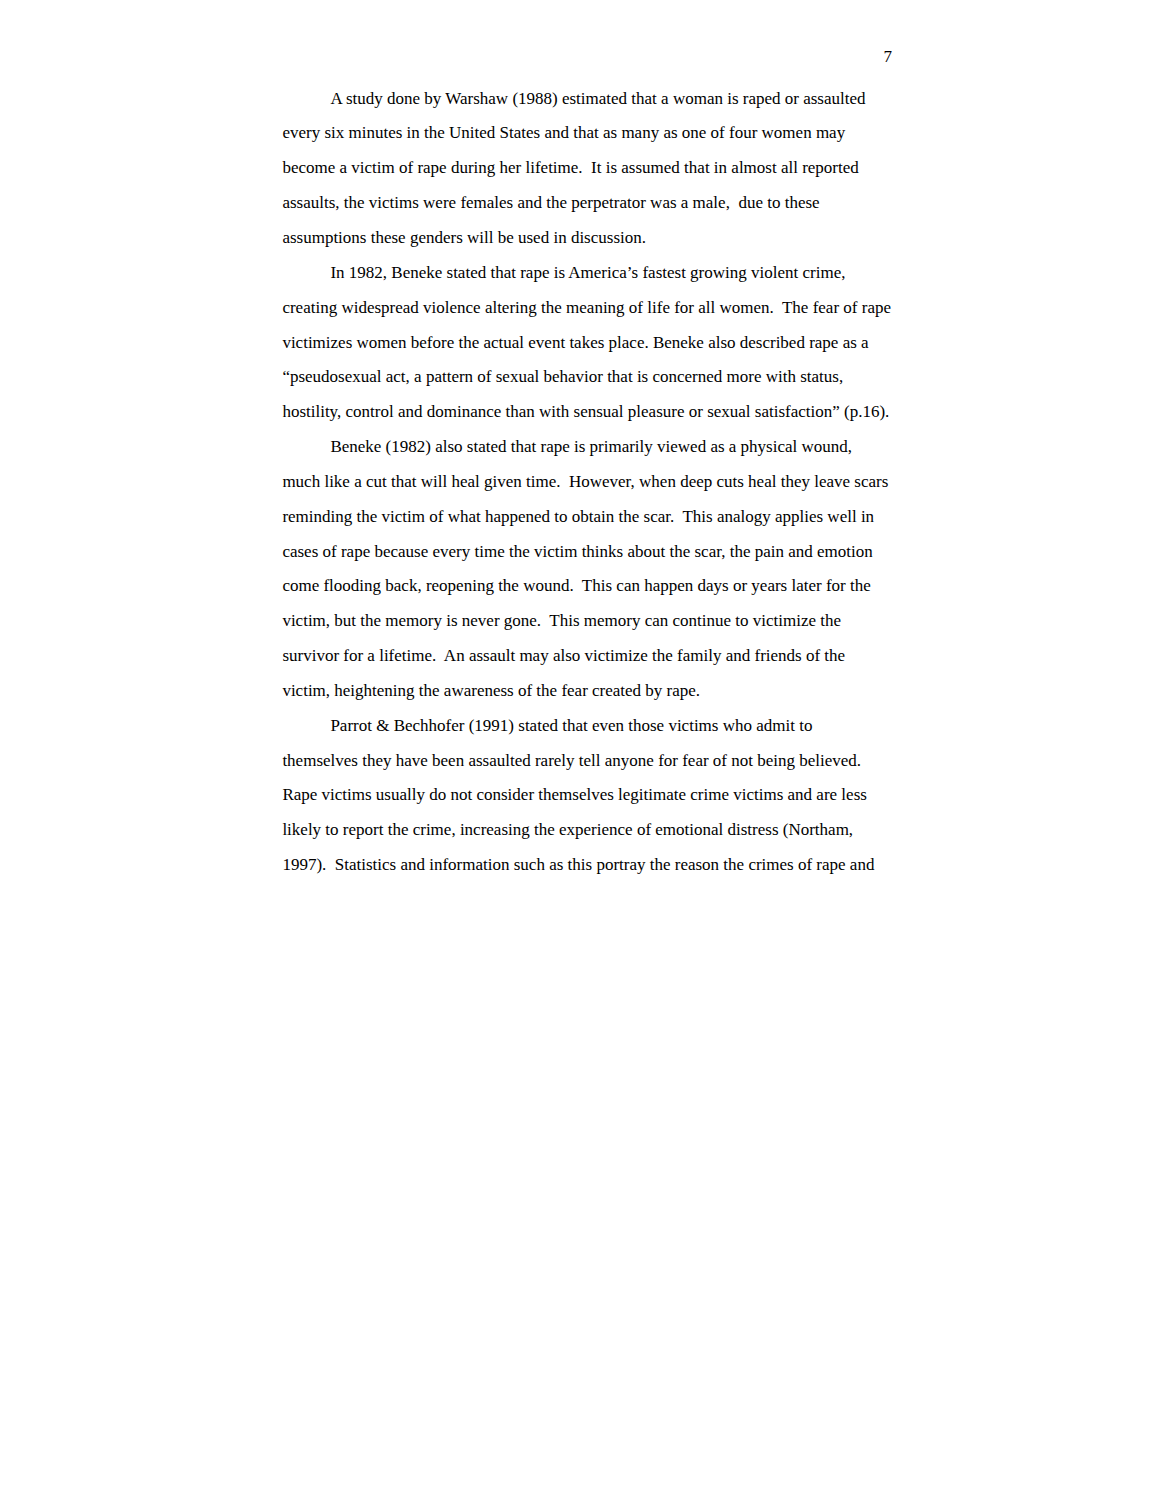7
A study done by Warshaw (1988) estimated that a woman is raped or assaulted every six minutes in the United States and that as many as one of four women may become a victim of rape during her lifetime. It is assumed that in almost all reported assaults, the victims were females and the perpetrator was a male, due to these assumptions these genders will be used in discussion.
In 1982, Beneke stated that rape is America’s fastest growing violent crime, creating widespread violence altering the meaning of life for all women. The fear of rape victimizes women before the actual event takes place. Beneke also described rape as a “pseudosexual act, a pattern of sexual behavior that is concerned more with status, hostility, control and dominance than with sensual pleasure or sexual satisfaction” (p.16).
Beneke (1982) also stated that rape is primarily viewed as a physical wound, much like a cut that will heal given time. However, when deep cuts heal they leave scars reminding the victim of what happened to obtain the scar. This analogy applies well in cases of rape because every time the victim thinks about the scar, the pain and emotion come flooding back, reopening the wound. This can happen days or years later for the victim, but the memory is never gone. This memory can continue to victimize the survivor for a lifetime. An assault may also victimize the family and friends of the victim, heightening the awareness of the fear created by rape.
Parrot & Bechhofer (1991) stated that even those victims who admit to themselves they have been assaulted rarely tell anyone for fear of not being believed. Rape victims usually do not consider themselves legitimate crime victims and are less likely to report the crime, increasing the experience of emotional distress (Northam, 1997). Statistics and information such as this portray the reason the crimes of rape and